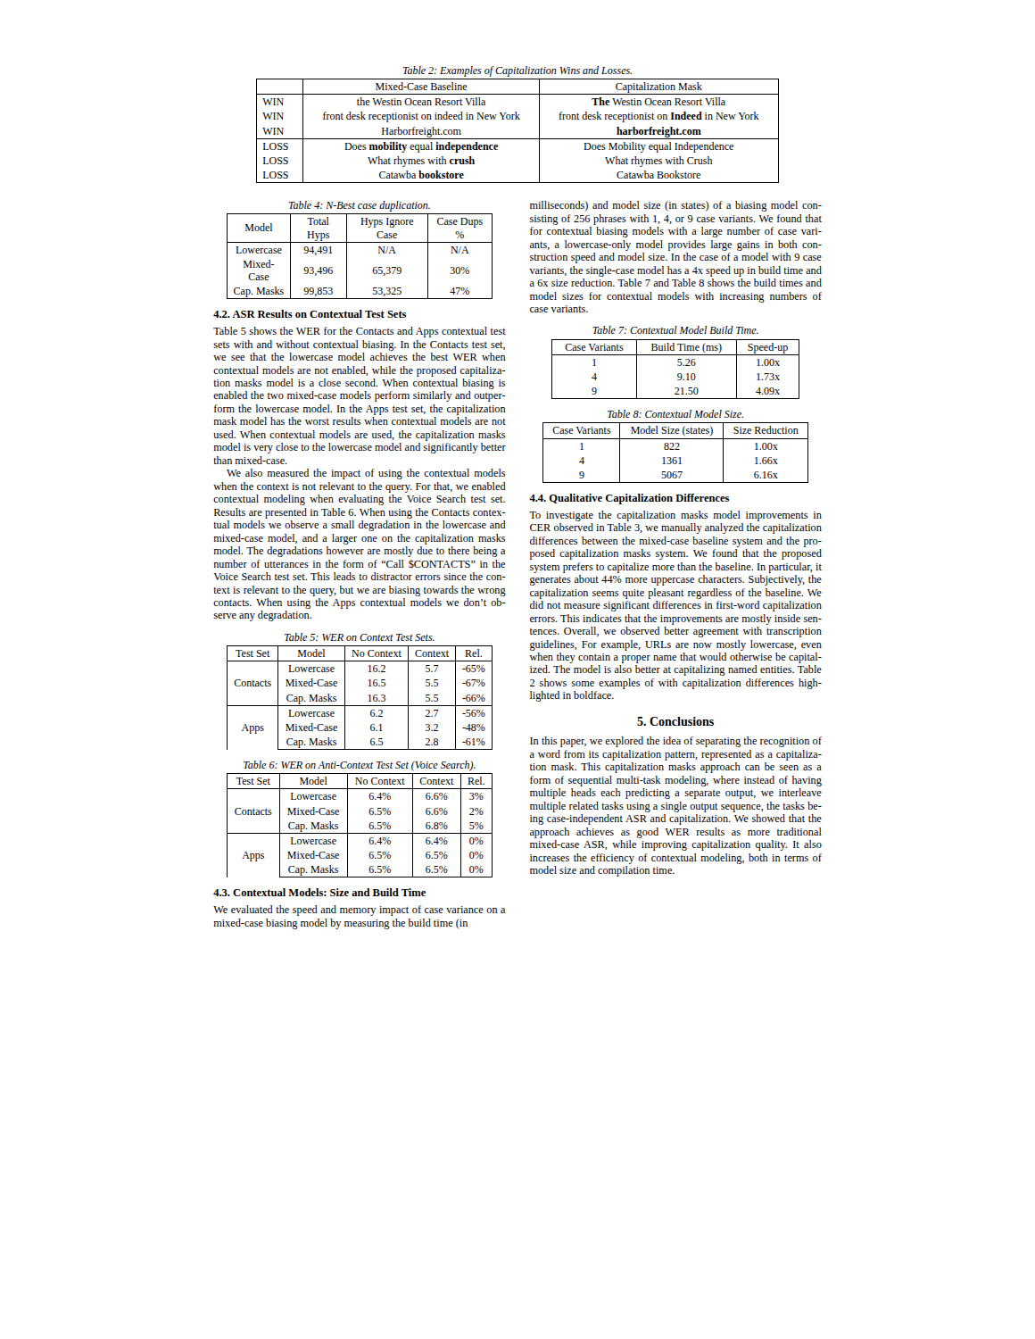Table 2: Examples of Capitalization Wins and Losses.
| | Mixed-Case Baseline | Capitalization Mask |
| WIN | the Westin Ocean Resort Villa | The Westin Ocean Resort Villa |
| WIN | front desk receptionist on indeed in New York | front desk receptionist on Indeed in New York |
| WIN | Harborfreight.com | harborfreight.com |
| LOSS | Does mobility equal independence | Does Mobility equal Independence |
| LOSS | What rhymes with crush | What rhymes with Crush |
| LOSS | Catawba bookstore | Catawba Bookstore |
Table 4: N-Best case duplication.
| Model | Total Hyps | Hyps Ignore Case | Case Dups % |
| Lowercase | 94,491 | N/A | N/A |
| Mixed-Case | 93,496 | 65,379 | 30% |
| Cap. Masks | 99,853 | 53,325 | 47% |
4.2. ASR Results on Contextual Test Sets
Table 5 shows the WER for the Contacts and Apps contextual test sets with and without contextual biasing. In the Contacts test set, we see that the lowercase model achieves the best WER when contextual models are not enabled, while the proposed capitalization masks model is a close second. When contextual biasing is enabled the two mixed-case models perform similarly and outperform the lowercase model. In the Apps test set, the capitalization mask model has the worst results when contextual models are not used. When contextual models are used, the capitalization masks model is very close to the lowercase model and significantly better than mixed-case.
We also measured the impact of using the contextual models when the context is not relevant to the query. For that, we enabled contextual modeling when evaluating the Voice Search test set. Results are presented in Table 6. When using the Contacts contextual models we observe a small degradation in the lowercase and mixed-case model, and a larger one on the capitalization masks model. The degradations however are mostly due to there being a number of utterances in the form of “Call $CONTACTS” in the Voice Search test set. This leads to distractor errors since the context is relevant to the query, but we are biasing towards the wrong contacts. When using the Apps contextual models we don’t observe any degradation.
Table 5: WER on Context Test Sets.
| Test Set | Model | No Context | Context | Rel. |
| Contacts | Lowercase | 16.2 | 5.7 | -65% |
| Mixed-Case | 16.5 | 5.5 | -67% |
| Cap. Masks | 16.3 | 5.5 | -66% |
| Apps | Lowercase | 6.2 | 2.7 | -56% |
| Mixed-Case | 6.1 | 3.2 | -48% |
| Cap. Masks | 6.5 | 2.8 | -61% |
Table 6: WER on Anti-Context Test Set (Voice Search).
| Test Set | Model | No Context | Context | Rel. |
| Contacts | Lowercase | 6.4% | 6.6% | 3% |
| Mixed-Case | 6.5% | 6.6% | 2% |
| Cap. Masks | 6.5% | 6.8% | 5% |
| Apps | Lowercase | 6.4% | 6.4% | 0% |
| Mixed-Case | 6.5% | 6.5% | 0% |
| Cap. Masks | 6.5% | 6.5% | 0% |
4.3. Contextual Models: Size and Build Time
We evaluated the speed and memory impact of case variance on a mixed-case biasing model by measuring the build time (in
milliseconds) and model size (in states) of a biasing model consisting of 256 phrases with 1, 4, or 9 case variants. We found that for contextual biasing models with a large number of case variants, a lowercase-only model provides large gains in both construction speed and model size. In the case of a model with 9 case variants, the single-case model has a 4x speed up in build time and a 6x size reduction. Table 7 and Table 8 shows the build times and model sizes for contextual models with increasing numbers of case variants.
Table 7: Contextual Model Build Time.
| Case Variants | Build Time (ms) | Speed-up |
| 1 | 5.26 | 1.00x |
| 4 | 9.10 | 1.73x |
| 9 | 21.50 | 4.09x |
Table 8: Contextual Model Size.
| Case Variants | Model Size (states) | Size Reduction |
| 1 | 822 | 1.00x |
| 4 | 1361 | 1.66x |
| 9 | 5067 | 6.16x |
4.4. Qualitative Capitalization Differences
To investigate the capitalization masks model improvements in CER observed in Table 3, we manually analyzed the capitalization differences between the mixed-case baseline system and the proposed capitalization masks system. We found that the proposed system prefers to capitalize more than the baseline. In particular, it generates about 44% more uppercase characters. Subjectively, the capitalization seems quite pleasant regardless of the baseline. We did not measure significant differences in first-word capitalization errors. This indicates that the improvements are mostly inside sentences. Overall, we observed better agreement with transcription guidelines, For example, URLs are now mostly lowercase, even when they contain a proper name that would otherwise be capitalized. The model is also better at capitalizing named entities. Table 2 shows some examples of with capitalization differences highlighted in boldface.
5. Conclusions
In this paper, we explored the idea of separating the recognition of a word from its capitalization pattern, represented as a capitalization mask. This capitalization masks approach can be seen as a form of sequential multi-task modeling, where instead of having multiple heads each predicting a separate output, we interleave multiple related tasks using a single output sequence, the tasks being case-independent ASR and capitalization. We showed that the approach achieves as good WER results as more traditional mixed-case ASR, while improving capitalization quality. It also increases the efficiency of contextual modeling, both in terms of model size and compilation time.